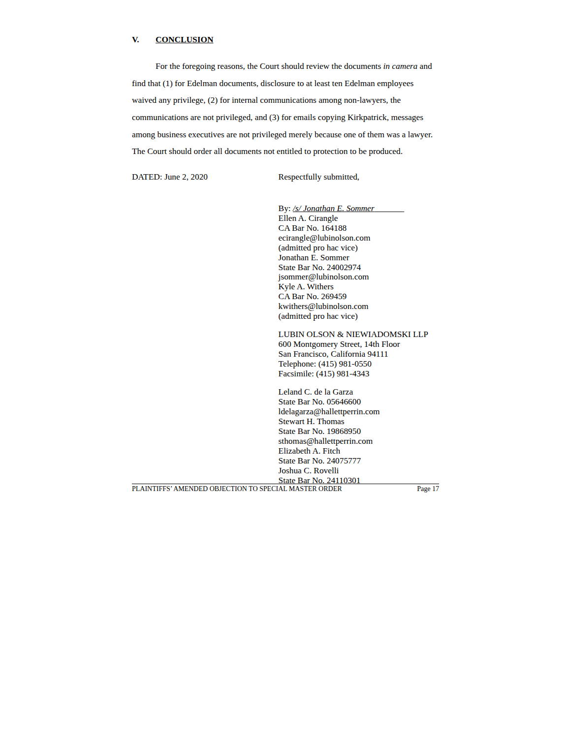V. CONCLUSION
For the foregoing reasons, the Court should review the documents in camera and find that (1) for Edelman documents, disclosure to at least ten Edelman employees waived any privilege, (2) for internal communications among non-lawyers, the communications are not privileged, and (3) for emails copying Kirkpatrick, messages among business executives are not privileged merely because one of them was a lawyer. The Court should order all documents not entitled to protection to be produced.
DATED: June 2, 2020 Respectfully submitted,
By: /s/ Jonathan E. Sommer
Ellen A. Cirangle
CA Bar No. 164188
ecirangle@lubinolson.com
(admitted pro hac vice)
Jonathan E. Sommer
State Bar No. 24002974
jsommer@lubinolson.com
Kyle A. Withers
CA Bar No. 269459
kwithers@lubinolson.com
(admitted pro hac vice)
LUBIN OLSON & NIEWIADOMSKI LLP
600 Montgomery Street, 14th Floor
San Francisco, California 94111
Telephone: (415) 981-0550
Facsimile: (415) 981-4343
Leland C. de la Garza
State Bar No. 05646600
ldelagarza@hallettperrin.com
Stewart H. Thomas
State Bar No. 19868950
sthomas@hallettperrin.com
Elizabeth A. Fitch
State Bar No. 24075777
Joshua C. Rovelli
State Bar No. 24110301
PLAINTIFFS’ AMENDED OBJECTION TO SPECIAL MASTER ORDER Page 17